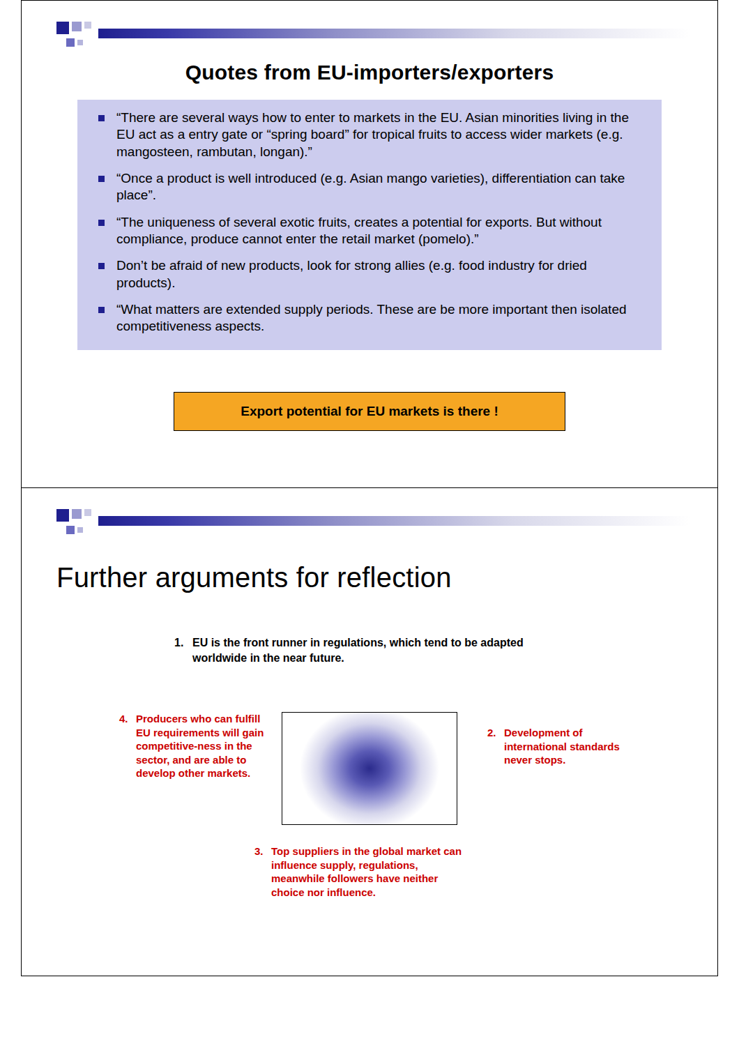Quotes from EU-importers/exporters
“There are several ways how to enter to markets in the EU. Asian minorities living in the EU act as a entry gate or “spring board” for tropical fruits to access wider markets (e.g. mangosteen, rambutan, longan).”
“Once a product is well introduced (e.g. Asian mango varieties), differentiation can take place”.
“The uniqueness of several exotic fruits, creates a potential for exports. But without compliance, produce cannot enter the retail market (pomelo).”
Don’t be afraid of new products, look for strong allies (e.g. food industry for dried products).
“What matters are extended supply periods. These are be more important then isolated competitiveness aspects.
Export potential for EU markets is there !
Further arguments for reflection
1. EU is the front runner in regulations, which tend to be adapted worldwide in the near future.
4. Producers who can fulfill EU requirements will gain competitive-ness in the sector, and are able to develop other markets.
2. Development of international standards never stops.
3. Top suppliers in the global market can influence supply, regulations, meanwhile followers have neither choice nor influence.